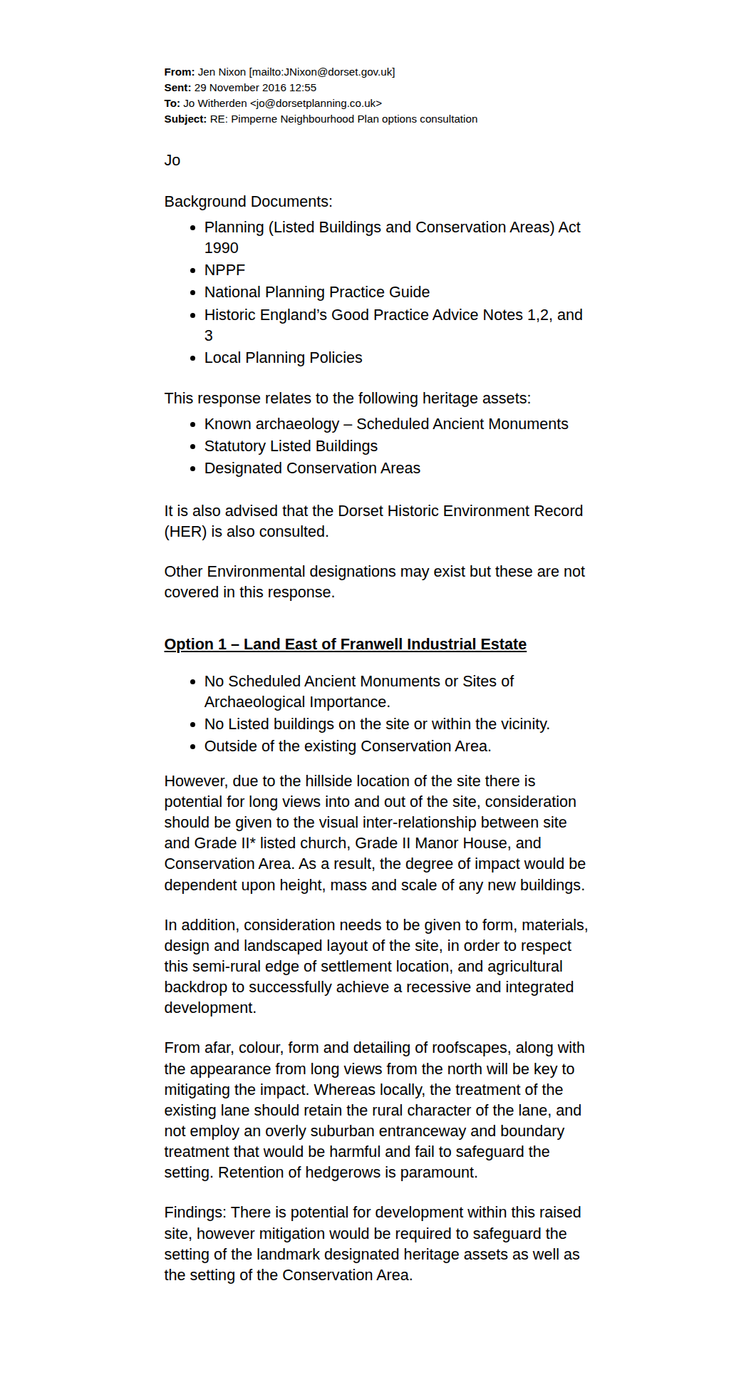From: Jen Nixon [mailto:JNixon@dorset.gov.uk]
Sent: 29 November 2016 12:55
To: Jo Witherden <jo@dorsetplanning.co.uk>
Subject: RE: Pimperne Neighbourhood Plan options consultation
Jo
Background Documents:
Planning (Listed Buildings and Conservation Areas) Act 1990
NPPF
National Planning Practice Guide
Historic England’s Good Practice Advice Notes 1,2, and 3
Local Planning Policies
This response relates to the following heritage assets:
Known archaeology – Scheduled Ancient Monuments
Statutory Listed Buildings
Designated Conservation Areas
It is also advised that the Dorset Historic Environment Record (HER) is also consulted.
Other Environmental designations may exist but these are not covered in this response.
Option 1 – Land East of Franwell Industrial Estate
No Scheduled Ancient Monuments or Sites of Archaeological Importance.
No Listed buildings on the site or within the vicinity.
Outside of the existing Conservation Area.
However, due to the hillside location of the site there is potential for long views into and out of the site, consideration should be given to the visual inter-relationship between site and Grade II* listed church, Grade II Manor House, and Conservation Area. As a result, the degree of impact would be dependent upon height, mass and scale of any new buildings.
In addition, consideration needs to be given to form, materials, design and landscaped layout of the site, in order to respect this semi-rural edge of settlement location, and agricultural backdrop to successfully achieve a recessive and integrated development.
From afar, colour, form and detailing of roofscapes, along with the appearance from long views from the north will be key to mitigating the impact. Whereas locally, the treatment of the existing lane should retain the rural character of the lane, and not employ an overly suburban entranceway and boundary treatment that would be harmful and fail to safeguard the setting. Retention of hedgerows is paramount.
Findings: There is potential for development within this raised site, however mitigation would be required to safeguard the setting of the landmark designated heritage assets as well as the setting of the Conservation Area.